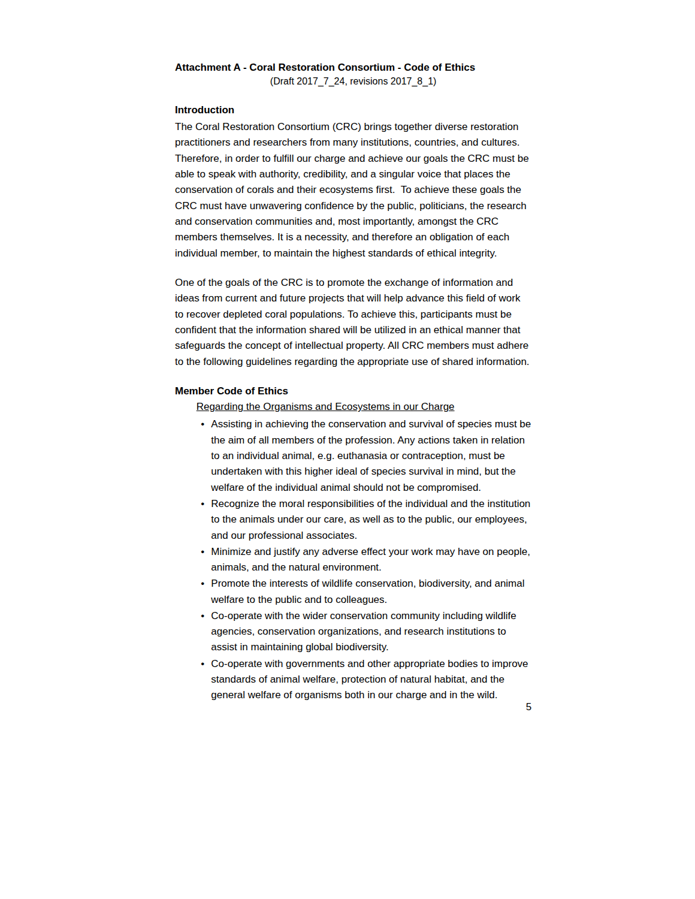Attachment A - Coral Restoration Consortium - Code of Ethics
(Draft 2017_7_24, revisions 2017_8_1)
Introduction
The Coral Restoration Consortium (CRC) brings together diverse restoration practitioners and researchers from many institutions, countries, and cultures. Therefore, in order to fulfill our charge and achieve our goals the CRC must be able to speak with authority, credibility, and a singular voice that places the conservation of corals and their ecosystems first. To achieve these goals the CRC must have unwavering confidence by the public, politicians, the research and conservation communities and, most importantly, amongst the CRC members themselves. It is a necessity, and therefore an obligation of each individual member, to maintain the highest standards of ethical integrity.
One of the goals of the CRC is to promote the exchange of information and ideas from current and future projects that will help advance this field of work to recover depleted coral populations. To achieve this, participants must be confident that the information shared will be utilized in an ethical manner that safeguards the concept of intellectual property. All CRC members must adhere to the following guidelines regarding the appropriate use of shared information.
Member Code of Ethics
Regarding the Organisms and Ecosystems in our Charge
Assisting in achieving the conservation and survival of species must be the aim of all members of the profession. Any actions taken in relation to an individual animal, e.g. euthanasia or contraception, must be undertaken with this higher ideal of species survival in mind, but the welfare of the individual animal should not be compromised.
Recognize the moral responsibilities of the individual and the institution to the animals under our care, as well as to the public, our employees, and our professional associates.
Minimize and justify any adverse effect your work may have on people, animals, and the natural environment.
Promote the interests of wildlife conservation, biodiversity, and animal welfare to the public and to colleagues.
Co-operate with the wider conservation community including wildlife agencies, conservation organizations, and research institutions to assist in maintaining global biodiversity.
Co-operate with governments and other appropriate bodies to improve standards of animal welfare, protection of natural habitat, and the general welfare of organisms both in our charge and in the wild.
5